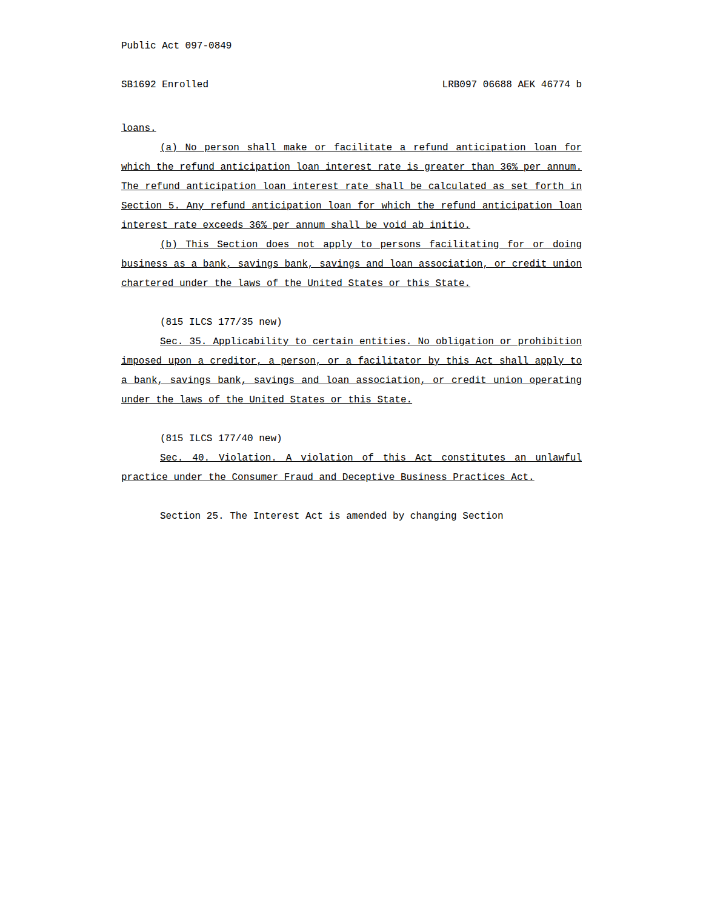Public Act 097-0849
SB1692 Enrolled LRB097 06688 AEK 46774 b
loans.
(a) No person shall make or facilitate a refund anticipation loan for which the refund anticipation loan interest rate is greater than 36% per annum. The refund anticipation loan interest rate shall be calculated as set forth in Section 5. Any refund anticipation loan for which the refund anticipation loan interest rate exceeds 36% per annum shall be void ab initio.
(b) This Section does not apply to persons facilitating for or doing business as a bank, savings bank, savings and loan association, or credit union chartered under the laws of the United States or this State.
(815 ILCS 177/35 new)
Sec. 35. Applicability to certain entities. No obligation or prohibition imposed upon a creditor, a person, or a facilitator by this Act shall apply to a bank, savings bank, savings and loan association, or credit union operating under the laws of the United States or this State.
(815 ILCS 177/40 new)
Sec. 40. Violation. A violation of this Act constitutes an unlawful practice under the Consumer Fraud and Deceptive Business Practices Act.
Section 25. The Interest Act is amended by changing Section